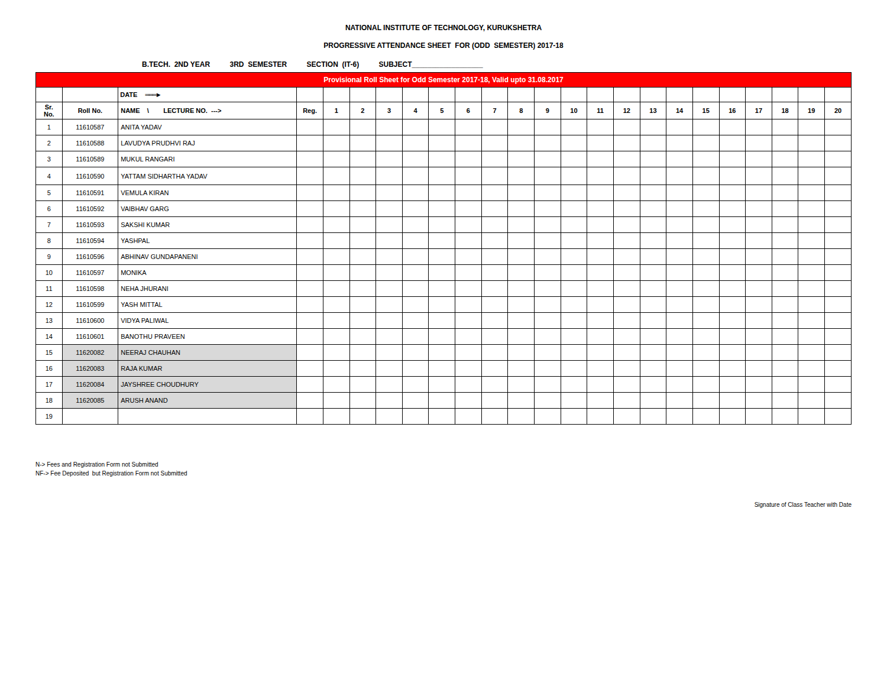NATIONAL INSTITUTE OF TECHNOLOGY, KURUKSHETRA
PROGRESSIVE ATTENDANCE SHEET FOR (ODD SEMESTER) 2017-18
B.TECH. 2ND YEAR 3RD SEMESTER SECTION (IT-6) SUBJECT__________________
| Provisional Roll Sheet for Odd Semester 2017-18, Valid upto 31.08.2017 |
| | | DATE ═══► | | | | | | | | | | | | | | | | | | | | | |
| Sr. No. | Roll No. | NAME \ LECTURE NO. ---> | Reg. | 1 | 2 | 3 | 4 | 5 | 6 | 7 | 8 | 9 | 10 | 11 | 12 | 13 | 14 | 15 | 16 | 17 | 18 | 19 | 20 |
| 1 | 11610587 | ANITA YADAV | | | | | | | | | | | | | | | | | | | | | |
| 2 | 11610588 | LAVUDYA PRUDHVI RAJ | | | | | | | | | | | | | | | | | | | | | |
| 3 | 11610589 | MUKUL RANGARI | | | | | | | | | | | | | | | | | | | | | |
| 4 | 11610590 | YATTAM SIDHARTHA YADAV | | | | | | | | | | | | | | | | | | | | | |
| 5 | 11610591 | VEMULA KIRAN | | | | | | | | | | | | | | | | | | | | | |
| 6 | 11610592 | VAIBHAV GARG | | | | | | | | | | | | | | | | | | | | | |
| 7 | 11610593 | SAKSHI KUMAR | | | | | | | | | | | | | | | | | | | | | |
| 8 | 11610594 | YASHPAL | | | | | | | | | | | | | | | | | | | | | |
| 9 | 11610596 | ABHINAV GUNDAPANENI | | | | | | | | | | | | | | | | | | | | | |
| 10 | 11610597 | MONIKA | | | | | | | | | | | | | | | | | | | | | |
| 11 | 11610598 | NEHA JHURANI | | | | | | | | | | | | | | | | | | | | | |
| 12 | 11610599 | YASH MITTAL | | | | | | | | | | | | | | | | | | | | | |
| 13 | 11610600 | VIDYA PALIWAL | | | | | | | | | | | | | | | | | | | | | |
| 14 | 11610601 | BANOTHU PRAVEEN | | | | | | | | | | | | | | | | | | | | | |
| 15 | 11620082 | NEERAJ CHAUHAN | | | | | | | | | | | | | | | | | | | | | |
| 16 | 11620083 | RAJA KUMAR | | | | | | | | | | | | | | | | | | | | | |
| 17 | 11620084 | JAYSHREE CHOUDHURY | | | | | | | | | | | | | | | | | | | | | |
| 18 | 11620085 | ARUSH ANAND | | | | | | | | | | | | | | | | | | | | | |
| 19 | | | | | | | | | | | | | | | | | | | | | | | |
N-> Fees and Registration Form not Submitted
NF-> Fee Deposited but Registration Form not Submitted
Signature of Class Teacher with Date